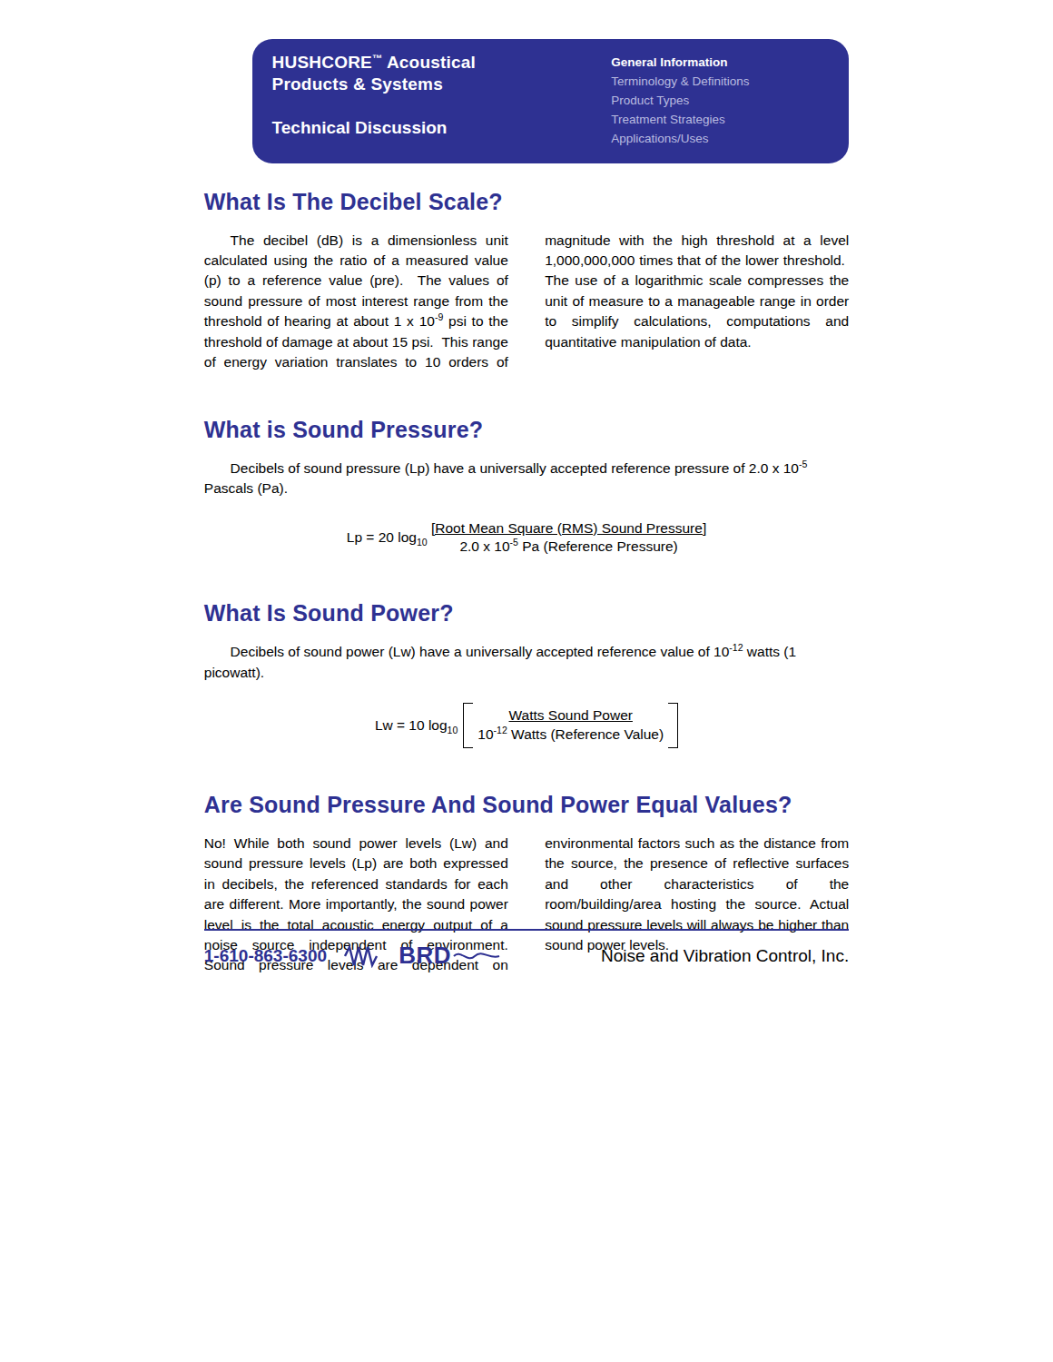HUSHCORE™ Acoustical
Products & Systems
Technical Discussion
General Information
Terminology & Definitions
Product Types
Treatment Strategies
Applications/Uses
What Is The Decibel Scale?
The decibel (dB) is a dimensionless unit calculated using the ratio of a measured value (p) to a reference value (pre). The values of sound pressure of most interest range from the threshold of hearing at about 1 x 10-9 psi to the threshold of damage at about 15 psi. This range of energy variation translates to 10 orders of magnitude with the high threshold at a level 1,000,000,000 times that of the lower threshold. The use of a logarithmic scale compresses the unit of measure to a manageable range in order to simplify calculations, computations and quantitative manipulation of data.
What is Sound Pressure?
Decibels of sound pressure (Lp) have a universally accepted reference pressure of 2.0 x 10-5 Pascals (Pa).
Lp = 20 log10 [Root Mean Square (RMS) Sound Pressure] 2.0 x 10-5 Pa (Reference Pressure)
What Is Sound Power?
Decibels of sound power (Lw) have a universally accepted reference value of 10-12 watts (1 picowatt).
Lw = 10 log10 Watts Sound Power 10-12 Watts (Reference Value)
Are Sound Pressure And Sound Power Equal Values?
No! While both sound power levels (Lw) and sound pressure levels (Lp) are both expressed in decibels, the referenced standards for each are different. More importantly, the sound power level is the total acoustic energy output of a noise source independent of environment. Sound pressure levels are dependent on environmental factors such as the distance from the source, the presence of reflective surfaces and other characteristics of the room/building/area hosting the source. Actual sound pressure levels will always be higher than sound power levels.
1-610-863-6300
BRD
Noise and Vibration Control, Inc.